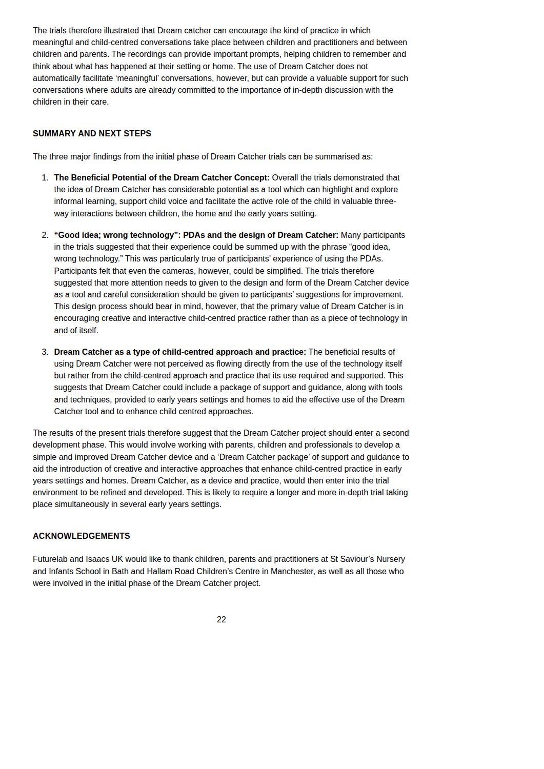The trials therefore illustrated that Dream catcher can encourage the kind of practice in which meaningful and child-centred conversations take place between children and practitioners and between children and parents. The recordings can provide important prompts, helping children to remember and think about what has happened at their setting or home. The use of Dream Catcher does not automatically facilitate ‘meaningful’ conversations, however, but can provide a valuable support for such conversations where adults are already committed to the importance of in-depth discussion with the children in their care.
SUMMARY AND NEXT STEPS
The three major findings from the initial phase of Dream Catcher trials can be summarised as:
The Beneficial Potential of the Dream Catcher Concept: Overall the trials demonstrated that the idea of Dream Catcher has considerable potential as a tool which can highlight and explore informal learning, support child voice and facilitate the active role of the child in valuable three-way interactions between children, the home and the early years setting.
“Good idea; wrong technology”: PDAs and the design of Dream Catcher: Many participants in the trials suggested that their experience could be summed up with the phrase “good idea, wrong technology.” This was particularly true of participants’ experience of using the PDAs. Participants felt that even the cameras, however, could be simplified. The trials therefore suggested that more attention needs to given to the design and form of the Dream Catcher device as a tool and careful consideration should be given to participants’ suggestions for improvement. This design process should bear in mind, however, that the primary value of Dream Catcher is in encouraging creative and interactive child-centred practice rather than as a piece of technology in and of itself.
Dream Catcher as a type of child-centred approach and practice: The beneficial results of using Dream Catcher were not perceived as flowing directly from the use of the technology itself but rather from the child-centred approach and practice that its use required and supported. This suggests that Dream Catcher could include a package of support and guidance, along with tools and techniques, provided to early years settings and homes to aid the effective use of the Dream Catcher tool and to enhance child centred approaches.
The results of the present trials therefore suggest that the Dream Catcher project should enter a second development phase. This would involve working with parents, children and professionals to develop a simple and improved Dream Catcher device and a ‘Dream Catcher package’ of support and guidance to aid the introduction of creative and interactive approaches that enhance child-centred practice in early years settings and homes. Dream Catcher, as a device and practice, would then enter into the trial environment to be refined and developed. This is likely to require a longer and more in-depth trial taking place simultaneously in several early years settings.
ACKNOWLEDGEMENTS
Futurelab and Isaacs UK would like to thank children, parents and practitioners at St Saviour’s Nursery and Infants School in Bath and Hallam Road Children’s Centre in Manchester, as well as all those who were involved in the initial phase of the Dream Catcher project.
22